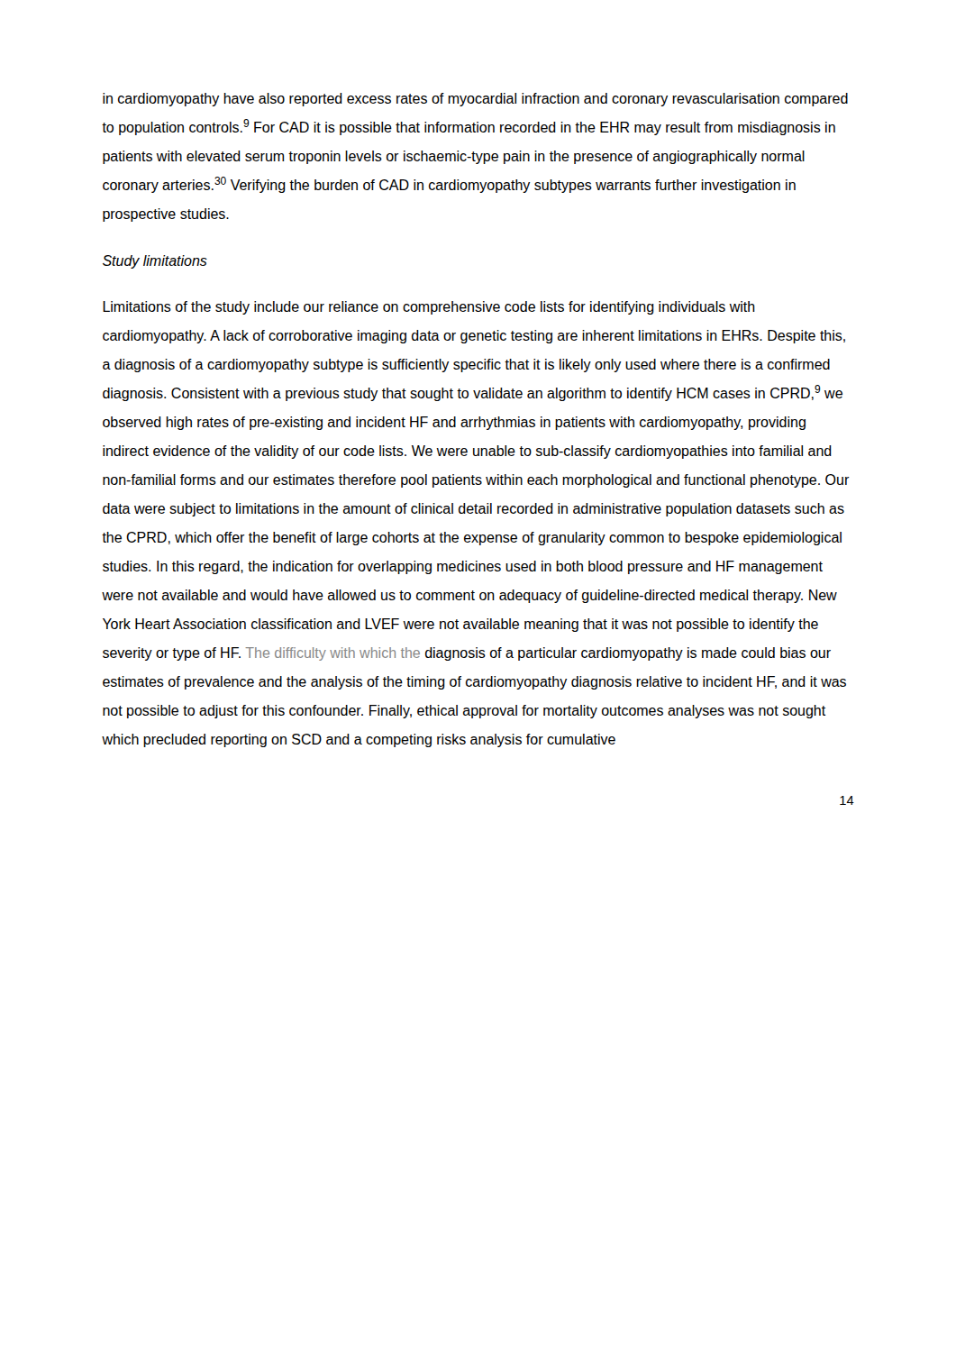in cardiomyopathy have also reported excess rates of myocardial infraction and coronary revascularisation compared to population controls.9 For CAD it is possible that information recorded in the EHR may result from misdiagnosis in patients with elevated serum troponin levels or ischaemic-type pain in the presence of angiographically normal coronary arteries.30 Verifying the burden of CAD in cardiomyopathy subtypes warrants further investigation in prospective studies.
Study limitations
Limitations of the study include our reliance on comprehensive code lists for identifying individuals with cardiomyopathy. A lack of corroborative imaging data or genetic testing are inherent limitations in EHRs. Despite this, a diagnosis of a cardiomyopathy subtype is sufficiently specific that it is likely only used where there is a confirmed diagnosis. Consistent with a previous study that sought to validate an algorithm to identify HCM cases in CPRD,9 we observed high rates of pre-existing and incident HF and arrhythmias in patients with cardiomyopathy, providing indirect evidence of the validity of our code lists. We were unable to sub-classify cardiomyopathies into familial and non-familial forms and our estimates therefore pool patients within each morphological and functional phenotype. Our data were subject to limitations in the amount of clinical detail recorded in administrative population datasets such as the CPRD, which offer the benefit of large cohorts at the expense of granularity common to bespoke epidemiological studies. In this regard, the indication for overlapping medicines used in both blood pressure and HF management were not available and would have allowed us to comment on adequacy of guideline-directed medical therapy. New York Heart Association classification and LVEF were not available meaning that it was not possible to identify the severity or type of HF. The difficulty with which the diagnosis of a particular cardiomyopathy is made could bias our estimates of prevalence and the analysis of the timing of cardiomyopathy diagnosis relative to incident HF, and it was not possible to adjust for this confounder. Finally, ethical approval for mortality outcomes analyses was not sought which precluded reporting on SCD and a competing risks analysis for cumulative
14